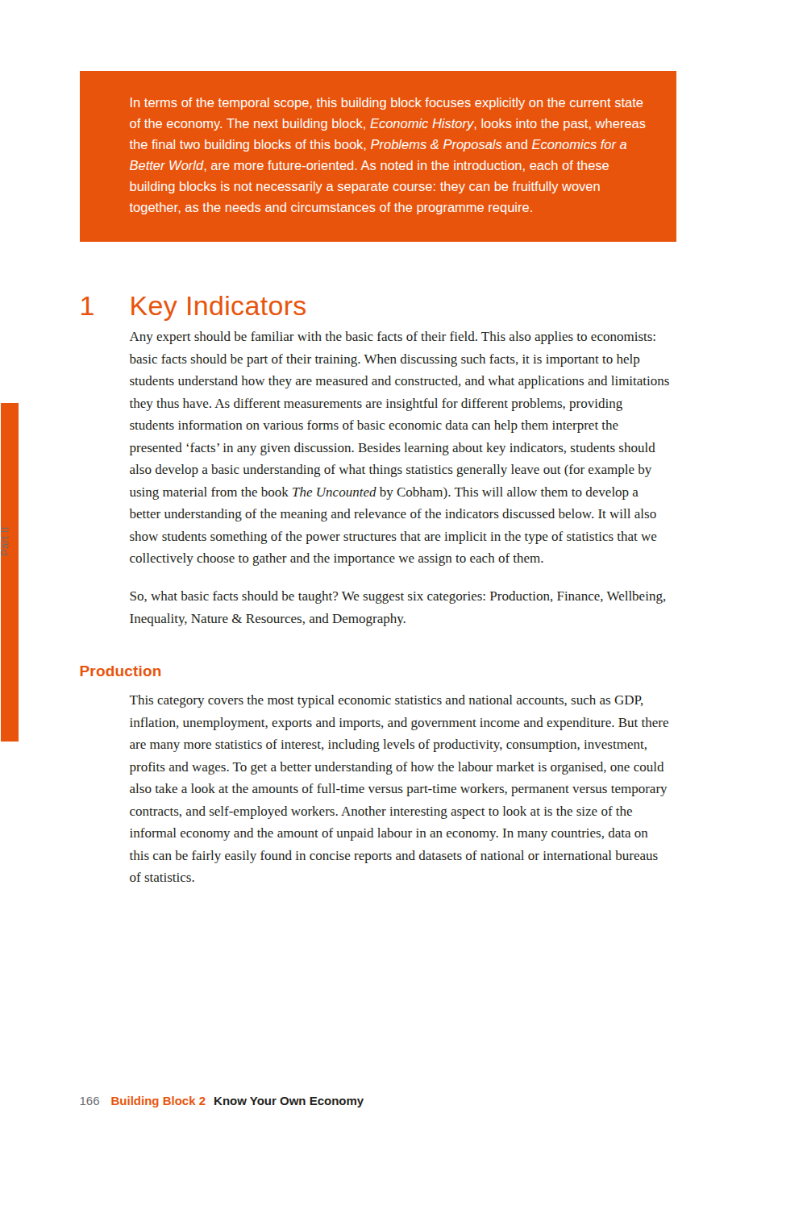Part II
In terms of the temporal scope, this building block focuses explicitly on the current state of the economy. The next building block, Economic History, looks into the past, whereas the final two building blocks of this book, Problems & Proposals and Economics for a Better World, are more future-oriented. As noted in the introduction, each of these building blocks is not necessarily a separate course: they can be fruitfully woven together, as the needs and circumstances of the programme require.
1
Key Indicators
Any expert should be familiar with the basic facts of their field. This also applies to economists: basic facts should be part of their training. When discussing such facts, it is important to help students understand how they are measured and constructed, and what applications and limitations they thus have. As different measurements are insightful for different problems, providing students information on various forms of basic economic data can help them interpret the presented ‘facts’ in any given discussion. Besides learning about key indicators, students should also develop a basic understanding of what things statistics generally leave out (for example by using material from the book The Uncounted by Cobham). This will allow them to develop a better understanding of the meaning and relevance of the indicators discussed below. It will also show students something of the power structures that are implicit in the type of statistics that we collectively choose to gather and the importance we assign to each of them.
So, what basic facts should be taught? We suggest six categories: Production, Finance, Wellbeing, Inequality, Nature & Resources, and Demography.
Production
This category covers the most typical economic statistics and national accounts, such as GDP, inflation, unemployment, exports and imports, and government income and expenditure. But there are many more statistics of interest, including levels of productivity, consumption, investment, profits and wages. To get a better understanding of how the labour market is organised, one could also take a look at the amounts of full-time versus part-time workers, permanent versus temporary contracts, and self-employed workers. Another interesting aspect to look at is the size of the informal economy and the amount of unpaid labour in an economy. In many countries, data on this can be fairly easily found in concise reports and datasets of national or international bureaus of statistics.
166 Building Block 2 Know Your Own Economy